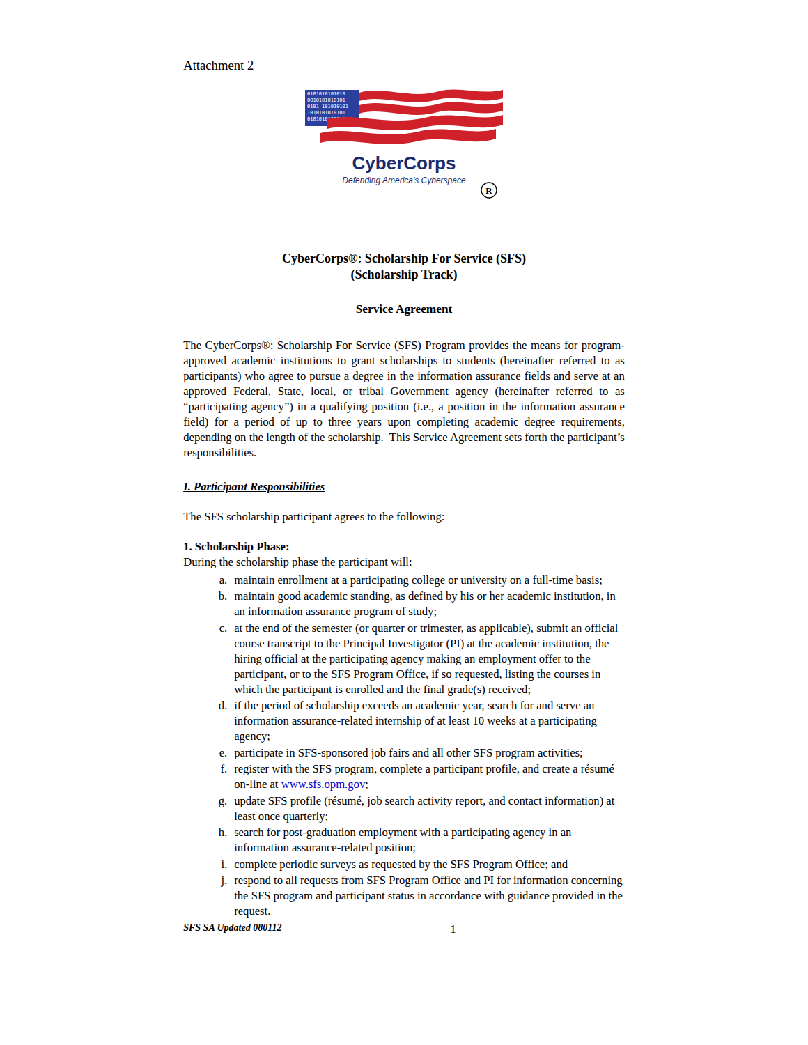Attachment 2
0101010101010 0010101010101 0101 101010101 1010101010101 0101010101010 CyberCorps Defending America's Cyberspace R
CyberCorps®: Scholarship For Service (SFS)
(Scholarship Track)
Service Agreement
The CyberCorps®: Scholarship For Service (SFS) Program provides the means for program-approved academic institutions to grant scholarships to students (hereinafter referred to as participants) who agree to pursue a degree in the information assurance fields and serve at an approved Federal, State, local, or tribal Government agency (hereinafter referred to as “participating agency”) in a qualifying position (i.e., a position in the information assurance field) for a period of up to three years upon completing academic degree requirements, depending on the length of the scholarship. This Service Agreement sets forth the participant’s responsibilities.
I. Participant Responsibilities
The SFS scholarship participant agrees to the following:
1. Scholarship Phase:
During the scholarship phase the participant will:
maintain enrollment at a participating college or university on a full-time basis;
maintain good academic standing, as defined by his or her academic institution, in an information assurance program of study;
at the end of the semester (or quarter or trimester, as applicable), submit an official course transcript to the Principal Investigator (PI) at the academic institution, the hiring official at the participating agency making an employment offer to the participant, or to the SFS Program Office, if so requested, listing the courses in which the participant is enrolled and the final grade(s) received;
if the period of scholarship exceeds an academic year, search for and serve an information assurance-related internship of at least 10 weeks at a participating agency;
participate in SFS-sponsored job fairs and all other SFS program activities;
register with the SFS program, complete a participant profile, and create a résumé on-line at www.sfs.opm.gov;
update SFS profile (résumé, job search activity report, and contact information) at least once quarterly;
search for post-graduation employment with a participating agency in an information assurance-related position;
complete periodic surveys as requested by the SFS Program Office; and
respond to all requests from SFS Program Office and PI for information concerning the SFS program and participant status in accordance with guidance provided in the request.
SFS SA Updated 080112
1